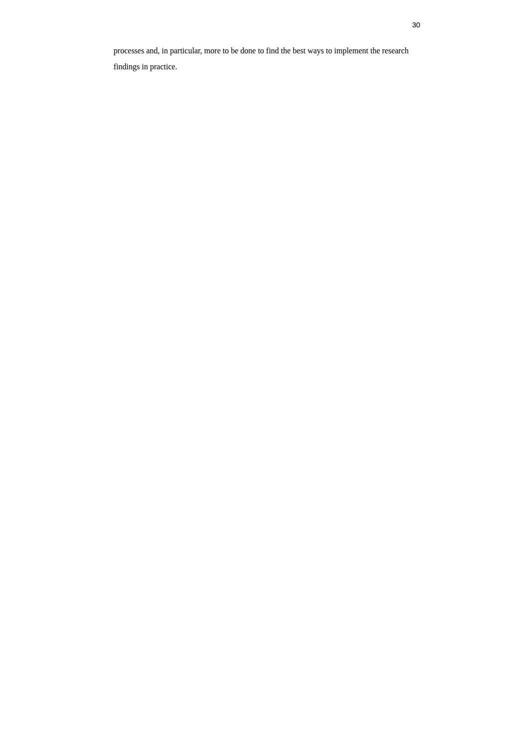30
processes and, in particular, more to be done to find the best ways to implement the research findings in practice.